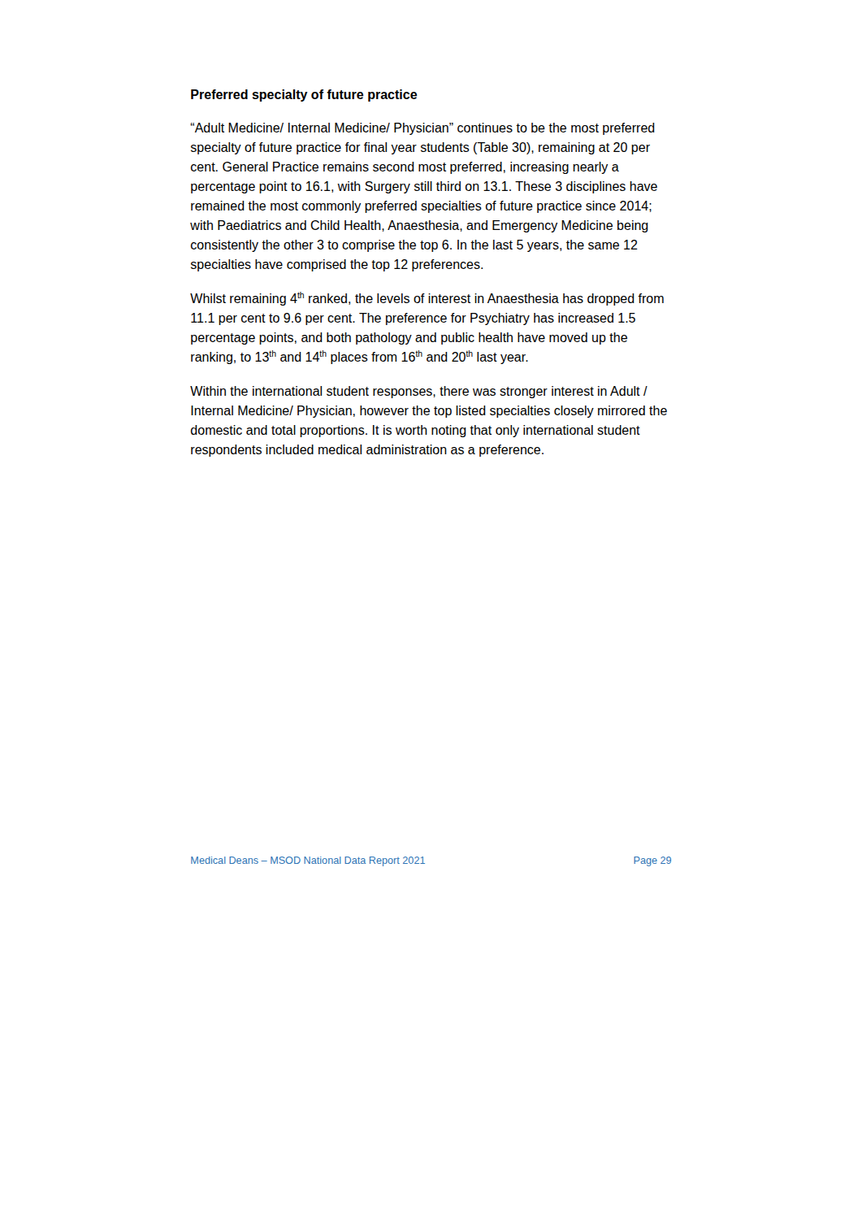Preferred specialty of future practice
“Adult Medicine/ Internal Medicine/ Physician” continues to be the most preferred specialty of future practice for final year students (Table 30), remaining at 20 per cent. General Practice remains second most preferred, increasing nearly a percentage point to 16.1, with Surgery still third on 13.1. These 3 disciplines have remained the most commonly preferred specialties of future practice since 2014; with Paediatrics and Child Health, Anaesthesia, and Emergency Medicine being consistently the other 3 to comprise the top 6. In the last 5 years, the same 12 specialties have comprised the top 12 preferences.
Whilst remaining 4th ranked, the levels of interest in Anaesthesia has dropped from 11.1 per cent to 9.6 per cent. The preference for Psychiatry has increased 1.5 percentage points, and both pathology and public health have moved up the ranking, to 13th and 14th places from 16th and 20th last year.
Within the international student responses, there was stronger interest in Adult / Internal Medicine/ Physician, however the top listed specialties closely mirrored the domestic and total proportions. It is worth noting that only international student respondents included medical administration as a preference.
Medical Deans – MSOD National Data Report 2021 Page 29